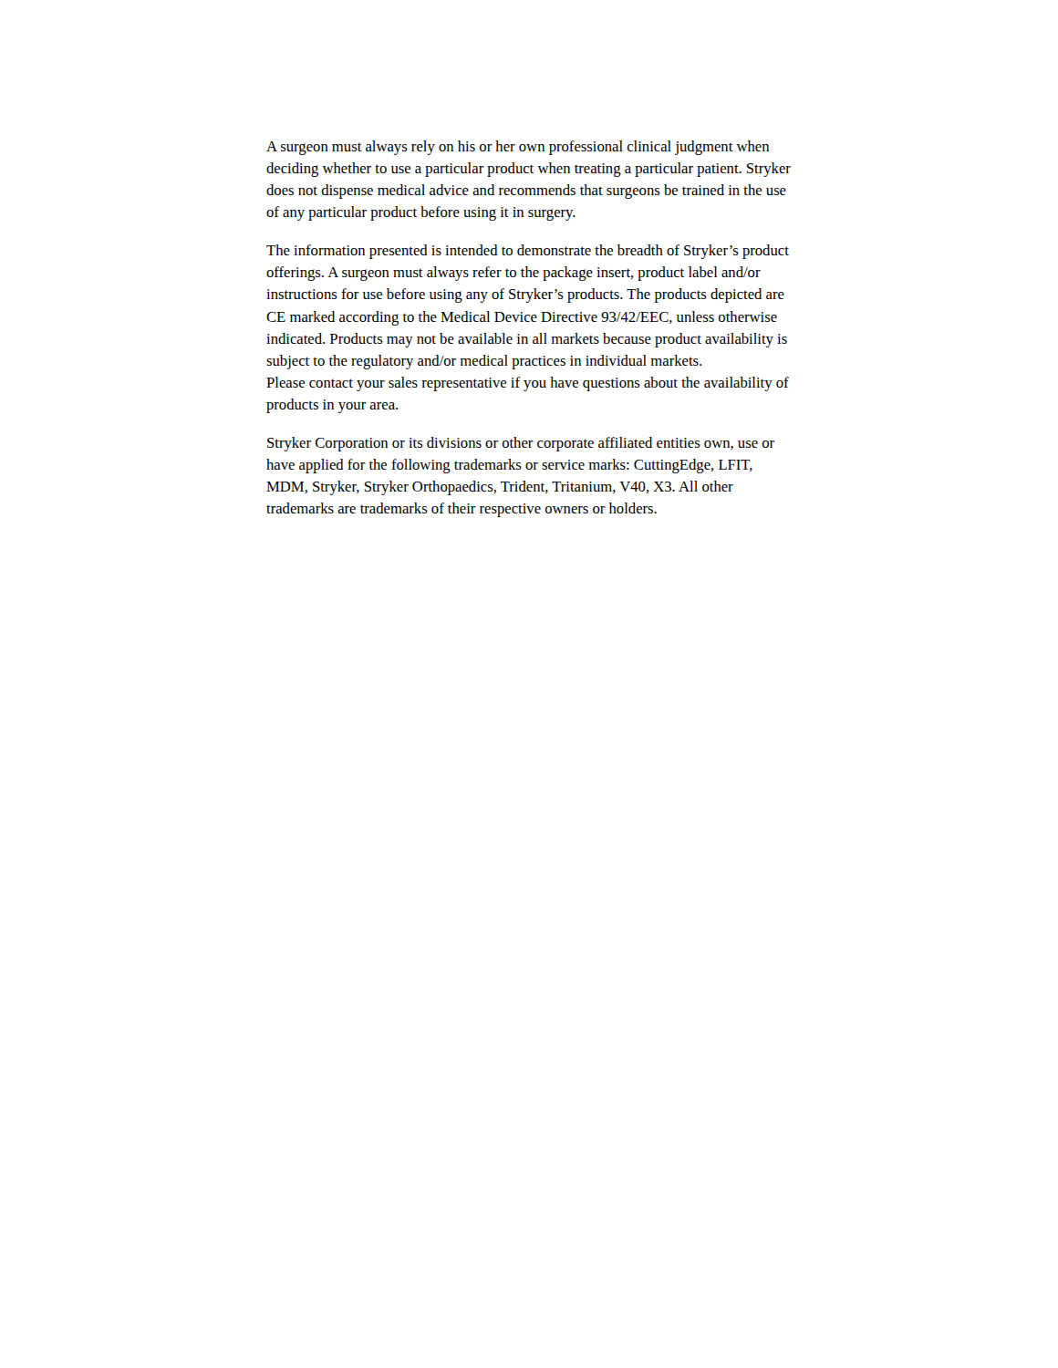A surgeon must always rely on his or her own professional clinical judgment when deciding whether to use a particular product when treating a particular patient. Stryker does not dispense medical advice and recommends that surgeons be trained in the use of any particular product before using it in surgery.
The information presented is intended to demonstrate the breadth of Stryker’s product offerings. A surgeon must always refer to the package insert, product label and/or instructions for use before using any of Stryker’s products. The products depicted are CE marked according to the Medical Device Directive 93/42/EEC, unless otherwise indicated. Products may not be available in all markets because product availability is subject to the regulatory and/or medical practices in individual markets.
Please contact your sales representative if you have questions about the availability of products in your area.
Stryker Corporation or its divisions or other corporate affiliated entities own, use or have applied for the following trademarks or service marks: CuttingEdge, LFIT, MDM, Stryker, Stryker Orthopaedics, Trident, Tritanium, V40, X3. All other trademarks are trademarks of their respective owners or holders.